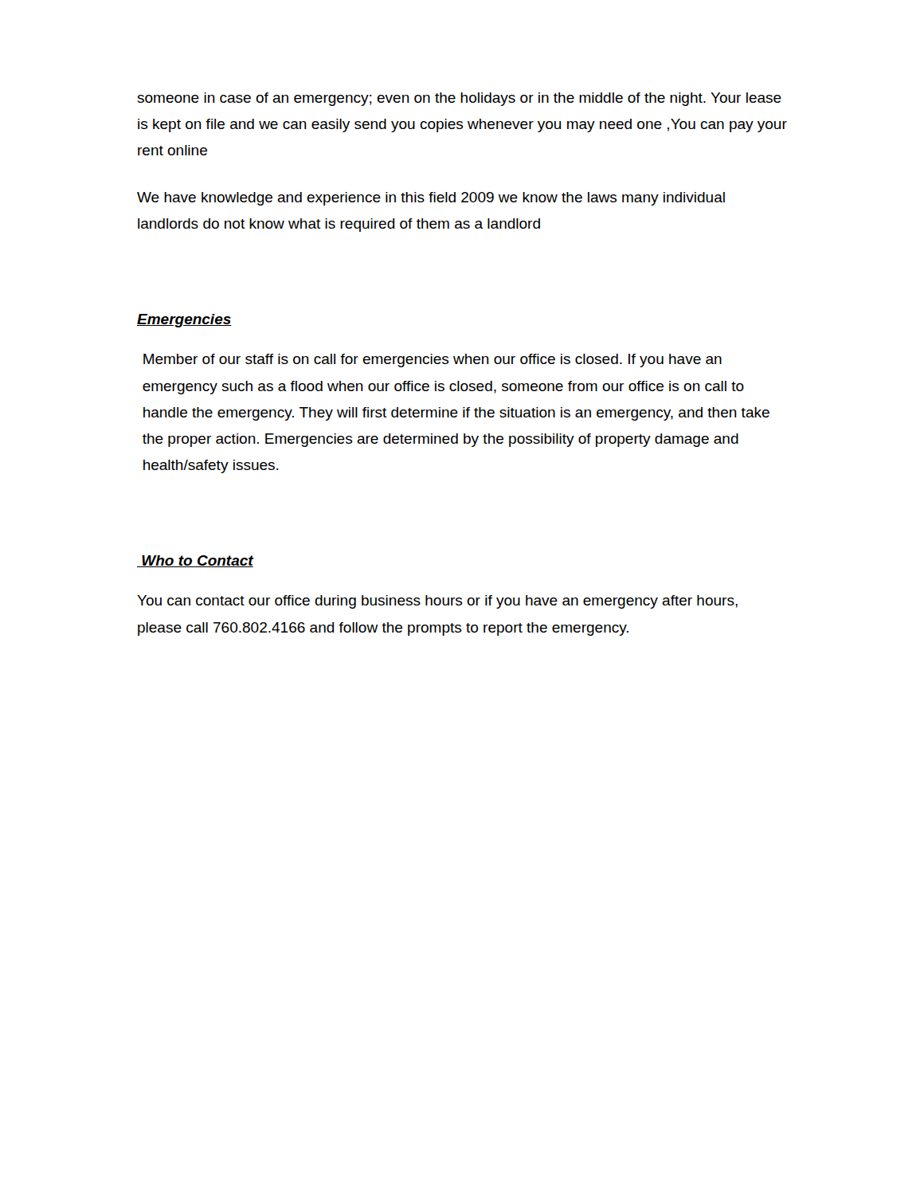someone in case of an emergency; even on the holidays or in the middle of the night. Your lease is kept on file and we can easily send you copies whenever you may need one ,You can pay your rent online
We have knowledge and experience in this field 2009 we know the laws many individual landlords do not know what is required of them as a landlord
Emergencies
Member of our staff is on call for emergencies when our office is closed. If you have an emergency such as a flood when our office is closed, someone from our office is on call to handle the emergency. They will first determine if the situation is an emergency, and then take the proper action. Emergencies are determined by the possibility of property damage and health/safety issues.
Who to Contact
You can contact our office during business hours or if you have an emergency after hours, please call 760.802.4166 and follow the prompts to report the emergency.